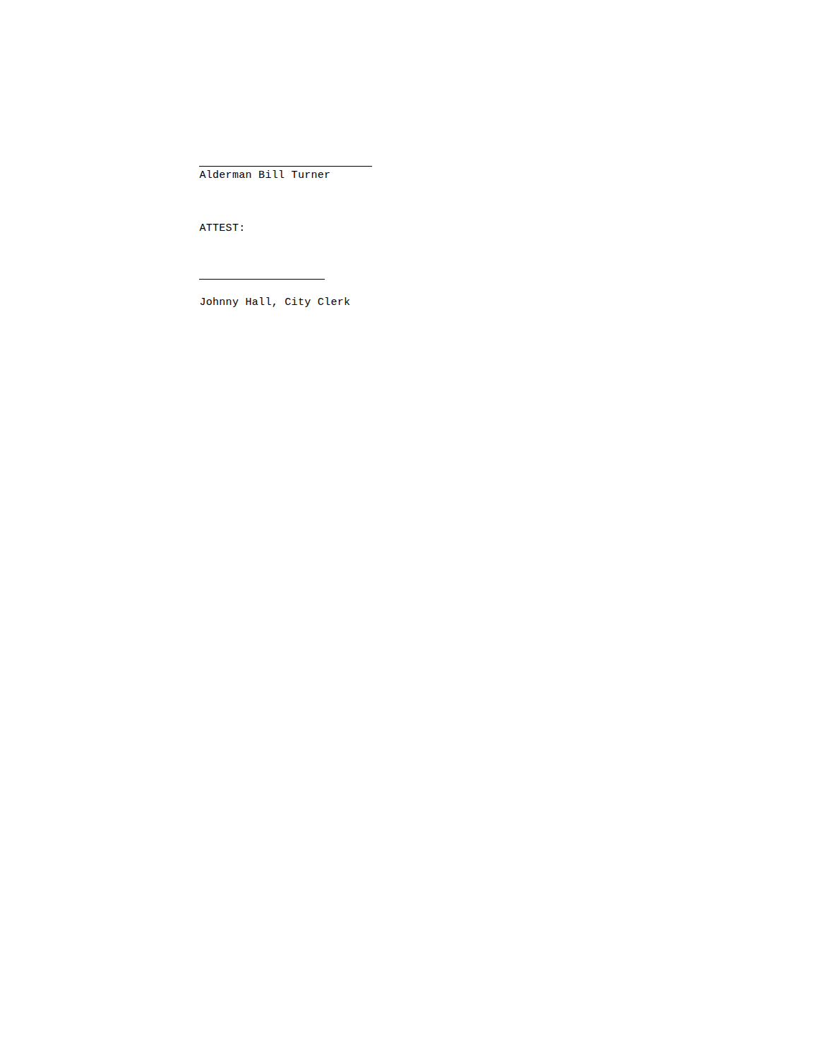Alderman Bill Turner
ATTEST:
Johnny Hall, City Clerk